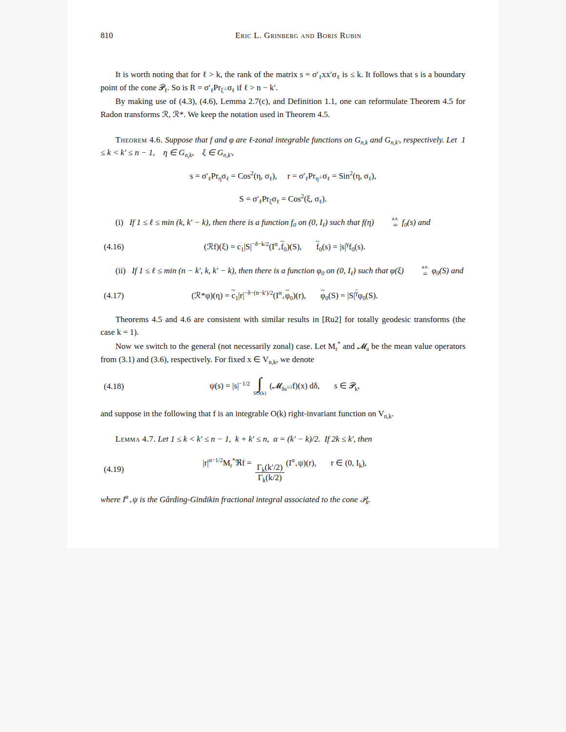810 Eric L. Grinberg and Boris Rubin
It is worth noting that for ℓ > k, the rank of the matrix s = σ′ℓxx′σℓ is ≤ k. It follows that s is a boundary point of the cone 𝒫ℓ. So is R = σ′ℓPrξ⊥σℓ if ℓ > n − k′.
By making use of (4.3), (4.6), Lemma 2.7(c), and Definition 1.1, one can reformulate Theorem 4.5 for Radon transforms ℛ, ℛ*. We keep the notation used in Theorem 4.5.
Theorem 4.6. Suppose that f and φ are ℓ-zonal integrable functions on Gn,k and Gn,k′, respectively. Let 1 ≤ k < k′ ≤ n − 1, η ∈ Gn,k, ξ ∈ Gn,k′,
s = σ′ℓPrησℓ = Cos2(η, σℓ), r = σ′ℓPrη⊥σℓ = Sin2(η, σℓ),
S = σ′ℓPrξσℓ = Cos2(ξ, σℓ).
(i) If 1 ≤ ℓ ≤ min (k, k′ − k), then there is a function f0 on (0, Iℓ) such that f(η) a.e.= f0(s) and
(4.16) (ℛf)(ξ) = c1|S|−δ−k/2(Iα+~f0)(S), ~f0(s) = |s|γf0(s).
(ii) If 1 ≤ ℓ ≤ min (n − k′, k, k′ − k), then there is a function φ0 on (0, Iℓ) such that φ(ξ) a.e.= φ0(S) and
(4.17) (ℛ*φ)(η) = ~c1|r|−δ−(n−k′)/2(Iα+~φ0)(r), ~φ0(S) = |S|~γφ0(S).
Theorems 4.5 and 4.6 are consistent with similar results in [Ru2] for totally geodesic transforms (the case k = 1).
Now we switch to the general (not necessarily zonal) case. Let Mr* and 𝓜a be the mean value operators from (3.1) and (3.6), respectively. For fixed x ∈ Vn,k, we denote
(4.18) ψ(s) = |s|−1/2 ∫SO(k) (𝓜δs1/2f)(x) dδ, s ∈ 𝒫k,
and suppose in the following that f is an integrable O(k) right-invariant function on Vn,k.
Lemma 4.7. Let 1 ≤ k < k′ ≤ n − 1, k + k′ ≤ n, α = (k′ − k)/2. If 2k ≤ k′, then
(4.19) |r|α−1/2Mr*ℜf = Γk(k′/2) Γk(k/2)(Iα+ψ)(r), r ∈ (0, Ik),
where Iα+ψ is the Gårding-Gindikin fractional integral associated to the cone 𝒫k.